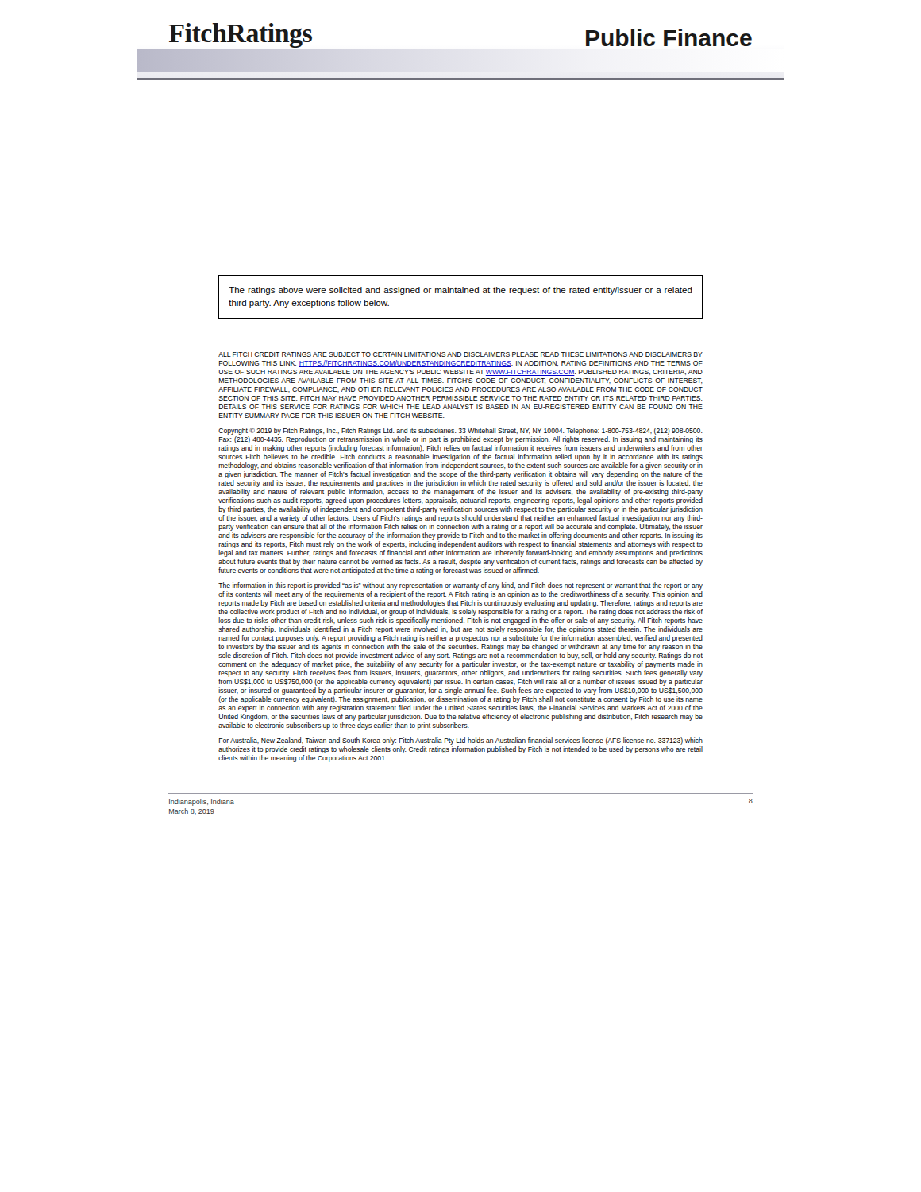Fitch Ratings
Public Finance
The ratings above were solicited and assigned or maintained at the request of the rated entity/issuer or a related third party. Any exceptions follow below.
ALL FITCH CREDIT RATINGS ARE SUBJECT TO CERTAIN LIMITATIONS AND DISCLAIMERS PLEASE READ THESE LIMITATIONS AND DISCLAIMERS BY FOLLOWING THIS LINK: HTTPS://FITCHRATINGS.COM/UNDERSTANDINGCREDITRATINGS. IN ADDITION, RATING DEFINITIONS AND THE TERMS OF USE OF SUCH RATINGS ARE AVAILABLE ON THE AGENCY'S PUBLIC WEBSITE AT WWW.FITCHRATINGS.COM. PUBLISHED RATINGS, CRITERIA, AND METHODOLOGIES ARE AVAILABLE FROM THIS SITE AT ALL TIMES. FITCH'S CODE OF CONDUCT, CONFIDENTIALITY, CONFLICTS OF INTEREST, AFFILIATE FIREWALL, COMPLIANCE, AND OTHER RELEVANT POLICIES AND PROCEDURES ARE ALSO AVAILABLE FROM THE CODE OF CONDUCT SECTION OF THIS SITE. FITCH MAY HAVE PROVIDED ANOTHER PERMISSIBLE SERVICE TO THE RATED ENTITY OR ITS RELATED THIRD PARTIES. DETAILS OF THIS SERVICE FOR RATINGS FOR WHICH THE LEAD ANALYST IS BASED IN AN EU-REGISTERED ENTITY CAN BE FOUND ON THE ENTITY SUMMARY PAGE FOR THIS ISSUER ON THE FITCH WEBSITE.
Copyright © 2019 by Fitch Ratings, Inc., Fitch Ratings Ltd. and its subsidiaries. 33 Whitehall Street, NY, NY 10004. Telephone: 1-800-753-4824, (212) 908-0500. Fax: (212) 480-4435. Reproduction or retransmission in whole or in part is prohibited except by permission. All rights reserved. In issuing and maintaining its ratings and in making other reports (including forecast information), Fitch relies on factual information it receives from issuers and underwriters and from other sources Fitch believes to be credible. Fitch conducts a reasonable investigation of the factual information relied upon by it in accordance with its ratings methodology, and obtains reasonable verification of that information from independent sources, to the extent such sources are available for a given security or in a given jurisdiction. The manner of Fitch's factual investigation and the scope of the third-party verification it obtains will vary depending on the nature of the rated security and its issuer, the requirements and practices in the jurisdiction in which the rated security is offered and sold and/or the issuer is located, the availability and nature of relevant public information, access to the management of the issuer and its advisers, the availability of pre-existing third-party verifications such as audit reports, agreed-upon procedures letters, appraisals, actuarial reports, engineering reports, legal opinions and other reports provided by third parties, the availability of independent and competent third-party verification sources with respect to the particular security or in the particular jurisdiction of the issuer, and a variety of other factors. Users of Fitch's ratings and reports should understand that neither an enhanced factual investigation nor any third-party verification can ensure that all of the information Fitch relies on in connection with a rating or a report will be accurate and complete. Ultimately, the issuer and its advisers are responsible for the accuracy of the information they provide to Fitch and to the market in offering documents and other reports. In issuing its ratings and its reports, Fitch must rely on the work of experts, including independent auditors with respect to financial statements and attorneys with respect to legal and tax matters. Further, ratings and forecasts of financial and other information are inherently forward-looking and embody assumptions and predictions about future events that by their nature cannot be verified as facts. As a result, despite any verification of current facts, ratings and forecasts can be affected by future events or conditions that were not anticipated at the time a rating or forecast was issued or affirmed.
The information in this report is provided “as is” without any representation or warranty of any kind, and Fitch does not represent or warrant that the report or any of its contents will meet any of the requirements of a recipient of the report. A Fitch rating is an opinion as to the creditworthiness of a security. This opinion and reports made by Fitch are based on established criteria and methodologies that Fitch is continuously evaluating and updating. Therefore, ratings and reports are the collective work product of Fitch and no individual, or group of individuals, is solely responsible for a rating or a report. The rating does not address the risk of loss due to risks other than credit risk, unless such risk is specifically mentioned. Fitch is not engaged in the offer or sale of any security. All Fitch reports have shared authorship. Individuals identified in a Fitch report were involved in, but are not solely responsible for, the opinions stated therein. The individuals are named for contact purposes only. A report providing a Fitch rating is neither a prospectus nor a substitute for the information assembled, verified and presented to investors by the issuer and its agents in connection with the sale of the securities. Ratings may be changed or withdrawn at any time for any reason in the sole discretion of Fitch. Fitch does not provide investment advice of any sort. Ratings are not a recommendation to buy, sell, or hold any security. Ratings do not comment on the adequacy of market price, the suitability of any security for a particular investor, or the tax-exempt nature or taxability of payments made in respect to any security. Fitch receives fees from issuers, insurers, guarantors, other obligors, and underwriters for rating securities. Such fees generally vary from US$1,000 to US$750,000 (or the applicable currency equivalent) per issue. In certain cases, Fitch will rate all or a number of issues issued by a particular issuer, or insured or guaranteed by a particular insurer or guarantor, for a single annual fee. Such fees are expected to vary from US$10,000 to US$1,500,000 (or the applicable currency equivalent). The assignment, publication, or dissemination of a rating by Fitch shall not constitute a consent by Fitch to use its name as an expert in connection with any registration statement filed under the United States securities laws, the Financial Services and Markets Act of 2000 of the United Kingdom, or the securities laws of any particular jurisdiction. Due to the relative efficiency of electronic publishing and distribution, Fitch research may be available to electronic subscribers up to three days earlier than to print subscribers.
For Australia, New Zealand, Taiwan and South Korea only: Fitch Australia Pty Ltd holds an Australian financial services license (AFS license no. 337123) which authorizes it to provide credit ratings to wholesale clients only. Credit ratings information published by Fitch is not intended to be used by persons who are retail clients within the meaning of the Corporations Act 2001.
Indianapolis, Indiana
March 8, 2019
8